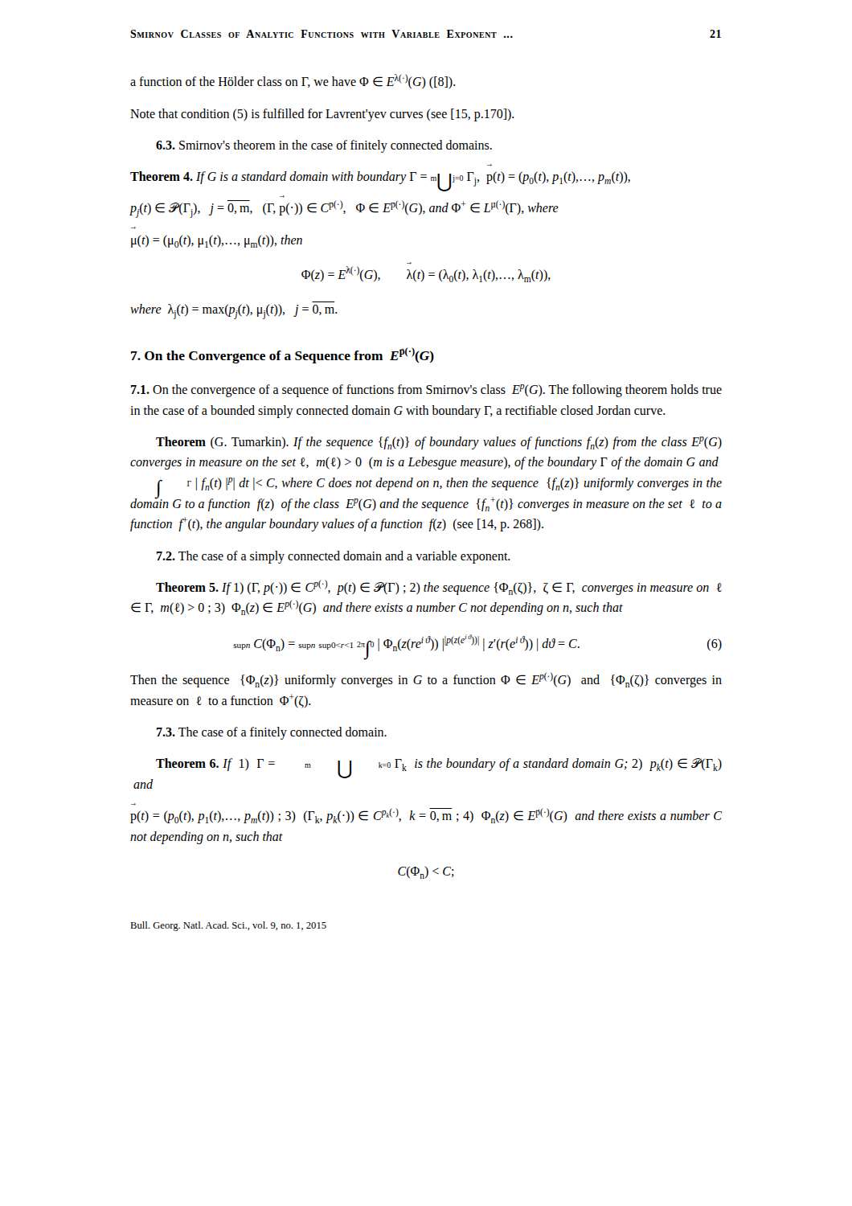Smirnov Classes of Analytic Functions with Variable Exponent ... 21
a function of the Hölder class on Γ, we have Φ ∈ Eλ(·)(G) ([8]).
Note that condition (5) is fulfilled for Lavrent'yev curves (see [15, p.170]).
6.3. Smirnov's theorem in the case of finitely connected domains.
Theorem 4. If G is a standard domain with boundary Γ = m⋃j=0 Γj, p(t) = (p0(t), p1(t),…, pm(t)),
pj(t) ∈ 𝒫(Γj), j = 0, m, (Γ, p(·)) ∈ Cp(·), Φ ∈ Ep(·)(G), and Φ+ ∈ Lμ(·)(Γ), where
μ(t) = (μ0(t), μ1(t),…, μm(t)), then
Φ(z) = Eλ(·)(G), λ(t) = (λ0(t), λ1(t),…, λm(t)),
where λj(t) = max(pj(t), μj(t)), j = 0, m.
7. On the Convergence of a Sequence from Ep(·)(G)
7.1. On the convergence of a sequence of functions from Smirnov's class Ep(G). The following theorem holds true in the case of a bounded simply connected domain G with boundary Γ, a rectifiable closed Jordan curve.
Theorem (G. Tumarkin). If the sequence {fn(t)} of boundary values of functions fn(z) from the class Ep(G) converges in measure on the set ℓ, m(ℓ) > 0 (m is a Lebesgue measure), of the boundary Γ of the domain G and ∫Γ | fn(t) |p| dt |< C, where C does not depend on n, then the sequence {fn(z)} uniformly converges in the domain G to a function f(z) of the class Ep(G) and the sequence {fn+(t)} converges in measure on the set ℓ to a function f+(t), the angular boundary values of a function f(z) (see [14, p. 268]).
7.2. The case of a simply connected domain and a variable exponent.
Theorem 5. If 1) (Γ, p(·)) ∈ Cp(·), p(t) ∈ 𝒫(Γ) ; 2) the sequence {Φn(ζ)}, ζ ∈ Γ, converges in measure on ℓ ∈ Γ, m(ℓ) > 0 ; 3) Φn(z) ∈ Ep(·)(G) and there exists a number C not depending on n, such that
sup n C(Φn) = sup n sup 0<r<1 2π∫0 | Φn(z(rei ϑ)) ||p(z(ei ϑ))| | z′(r(ei ϑ)) | dϑ = C.
(6)
Then the sequence {Φn(z)} uniformly converges in G to a function Φ ∈ Ep(·)(G) and {Φn(ζ)} converges in measure on ℓ to a function Φ+(ζ).
7.3. The case of a finitely connected domain.
Theorem 6. If 1) Γ = m⋃k=0 Γk is the boundary of a standard domain G; 2) pk(t) ∈ 𝒫(Γk) and
p(t) = (p0(t), p1(t),…, pm(t)) ; 3) (Γk, pk(·)) ∈ Cpk(·), k = 0, m ; 4) Φn(z) ∈ Ep(·)(G) and there exists a number C not depending on n, such that
C(Φn) < C;
Bull. Georg. Natl. Acad. Sci., vol. 9, no. 1, 2015